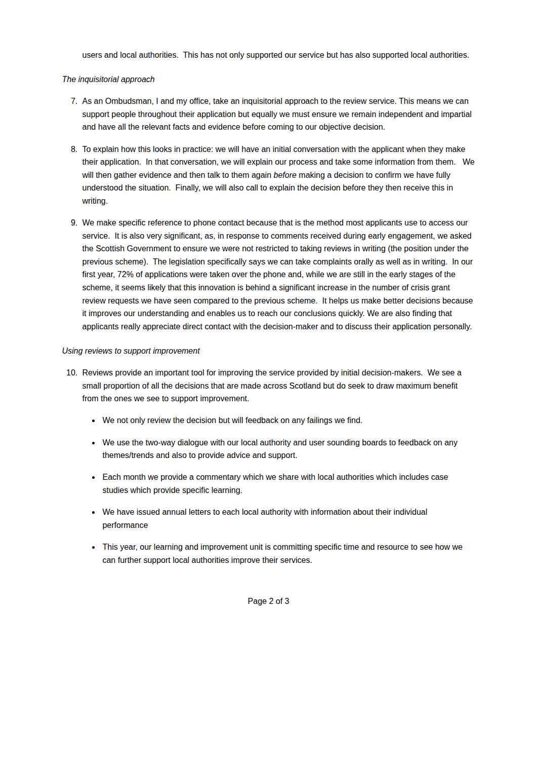users and local authorities. This has not only supported our service but has also supported local authorities.
The inquisitorial approach
As an Ombudsman, I and my office, take an inquisitorial approach to the review service. This means we can support people throughout their application but equally we must ensure we remain independent and impartial and have all the relevant facts and evidence before coming to our objective decision.
To explain how this looks in practice: we will have an initial conversation with the applicant when they make their application. In that conversation, we will explain our process and take some information from them. We will then gather evidence and then talk to them again before making a decision to confirm we have fully understood the situation. Finally, we will also call to explain the decision before they then receive this in writing.
We make specific reference to phone contact because that is the method most applicants use to access our service. It is also very significant, as, in response to comments received during early engagement, we asked the Scottish Government to ensure we were not restricted to taking reviews in writing (the position under the previous scheme). The legislation specifically says we can take complaints orally as well as in writing. In our first year, 72% of applications were taken over the phone and, while we are still in the early stages of the scheme, it seems likely that this innovation is behind a significant increase in the number of crisis grant review requests we have seen compared to the previous scheme. It helps us make better decisions because it improves our understanding and enables us to reach our conclusions quickly. We are also finding that applicants really appreciate direct contact with the decision-maker and to discuss their application personally.
Using reviews to support improvement
Reviews provide an important tool for improving the service provided by initial decision-makers. We see a small proportion of all the decisions that are made across Scotland but do seek to draw maximum benefit from the ones we see to support improvement.
We not only review the decision but will feedback on any failings we find.
We use the two-way dialogue with our local authority and user sounding boards to feedback on any themes/trends and also to provide advice and support.
Each month we provide a commentary which we share with local authorities which includes case studies which provide specific learning.
We have issued annual letters to each local authority with information about their individual performance
This year, our learning and improvement unit is committing specific time and resource to see how we can further support local authorities improve their services.
Page 2 of 3